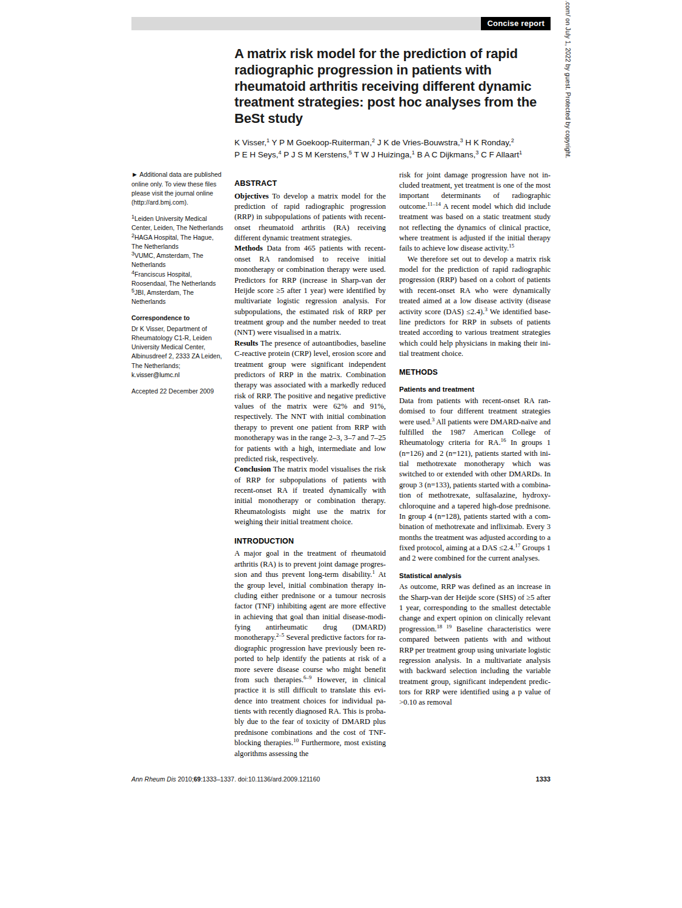Ann Rheum Dis: first published as 10.1136/ard.2009.121160 on 24 May 2010. Downloaded from http://ard.bmj.com/ on July 1, 2022 by guest. Protected by copyright.
Concise report
A matrix risk model for the prediction of rapid radiographic progression in patients with rheumatoid arthritis receiving different dynamic treatment strategies: post hoc analyses from the BeSt study
K Visser,1 Y P M Goekoop-Ruiterman,2 J K de Vries-Bouwstra,3 H K Ronday,2
P E H Seys,4 P J S M Kerstens,5 T W J Huizinga,1 B A C Dijkmans,3 C F Allaart1
► Additional data are published online only. To view these files please visit the journal online (http://ard.bmj.com).
1Leiden University Medical Center, Leiden, The Netherlands
2HAGA Hospital, The Hague, The Netherlands
3VUMC, Amsterdam, The Netherlands
4Franciscus Hospital, Roosendaal, The Netherlands
5JBI, Amsterdam, The Netherlands
Correspondence to
Dr K Visser, Department of Rheumatology C1-R, Leiden University Medical Center, Albinusdreef 2, 2333 ZA Leiden, The Netherlands;
k.visser@lumc.nl
Accepted 22 December 2009
ABSTRACT
Objectives To develop a matrix model for the prediction of rapid radiographic progression (RRP) in subpopulations of patients with recent-onset rheumatoid arthritis (RA) receiving different dynamic treatment strategies.
Methods Data from 465 patients with recent-onset RA randomised to receive initial monotherapy or combination therapy were used. Predictors for RRP (increase in Sharp-van der Heijde score ≥5 after 1 year) were identified by multivariate logistic regression analysis. For subpopulations, the estimated risk of RRP per treatment group and the number needed to treat (NNT) were visualised in a matrix.
Results The presence of autoantibodies, baseline C-reactive protein (CRP) level, erosion score and treatment group were significant independent predictors of RRP in the matrix. Combination therapy was associated with a markedly reduced risk of RRP. The positive and negative predictive values of the matrix were 62% and 91%, respectively. The NNT with initial combination therapy to prevent one patient from RRP with monotherapy was in the range 2–3, 3–7 and 7–25 for patients with a high, intermediate and low predicted risk, respectively.
Conclusion The matrix model visualises the risk of RRP for subpopulations of patients with recent-onset RA if treated dynamically with initial monotherapy or combination therapy. Rheumatologists might use the matrix for weighing their initial treatment choice.
INTRODUCTION
A major goal in the treatment of rheumatoid arthritis (RA) is to prevent joint damage progression and thus prevent long-term disability.1 At the group level, initial combination therapy including either prednisone or a tumour necrosis factor (TNF) inhibiting agent are more effective in achieving that goal than initial disease-modifying antirheumatic drug (DMARD) monotherapy.2–5 Several predictive factors for radiographic progression have previously been reported to help identify the patients at risk of a more severe disease course who might benefit from such therapies.6–9 However, in clinical practice it is still difficult to translate this evidence into treatment choices for individual patients with recently diagnosed RA. This is probably due to the fear of toxicity of DMARD plus prednisone combinations and the cost of TNF-blocking therapies.10 Furthermore, most existing algorithms assessing the
risk for joint damage progression have not included treatment, yet treatment is one of the most important determinants of radiographic outcome.11–14 A recent model which did include treatment was based on a static treatment study not reflecting the dynamics of clinical practice, where treatment is adjusted if the initial therapy fails to achieve low disease activity.15
We therefore set out to develop a matrix risk model for the prediction of rapid radiographic progression (RRP) based on a cohort of patients with recent-onset RA who were dynamically treated aimed at a low disease activity (disease activity score (DAS) ≤2.4).3 We identified baseline predictors for RRP in subsets of patients treated according to various treatment strategies which could help physicians in making their initial treatment choice.
METHODS
Patients and treatment
Data from patients with recent-onset RA randomised to four different treatment strategies were used.3 All patients were DMARD-naïve and fulfilled the 1987 American College of Rheumatology criteria for RA.16 In groups 1 (n=126) and 2 (n=121), patients started with initial methotrexate monotherapy which was switched to or extended with other DMARDs. In group 3 (n=133), patients started with a combination of methotrexate, sulfasalazine, hydroxychloroquine and a tapered high-dose prednisone. In group 4 (n=128), patients started with a combination of methotrexate and infliximab. Every 3 months the treatment was adjusted according to a fixed protocol, aiming at a DAS ≤2.4.17 Groups 1 and 2 were combined for the current analyses.
Statistical analysis
As outcome, RRP was defined as an increase in the Sharp-van der Heijde score (SHS) of ≥5 after 1 year, corresponding to the smallest detectable change and expert opinion on clinically relevant progression.18 19 Baseline characteristics were compared between patients with and without RRP per treatment group using univariate logistic regression analysis. In a multivariate analysis with backward selection including the variable treatment group, significant independent predictors for RRP were identified using a p value of >0.10 as removal
Ann Rheum Dis 2010;69:1333–1337. doi:10.1136/ard.2009.121160
1333